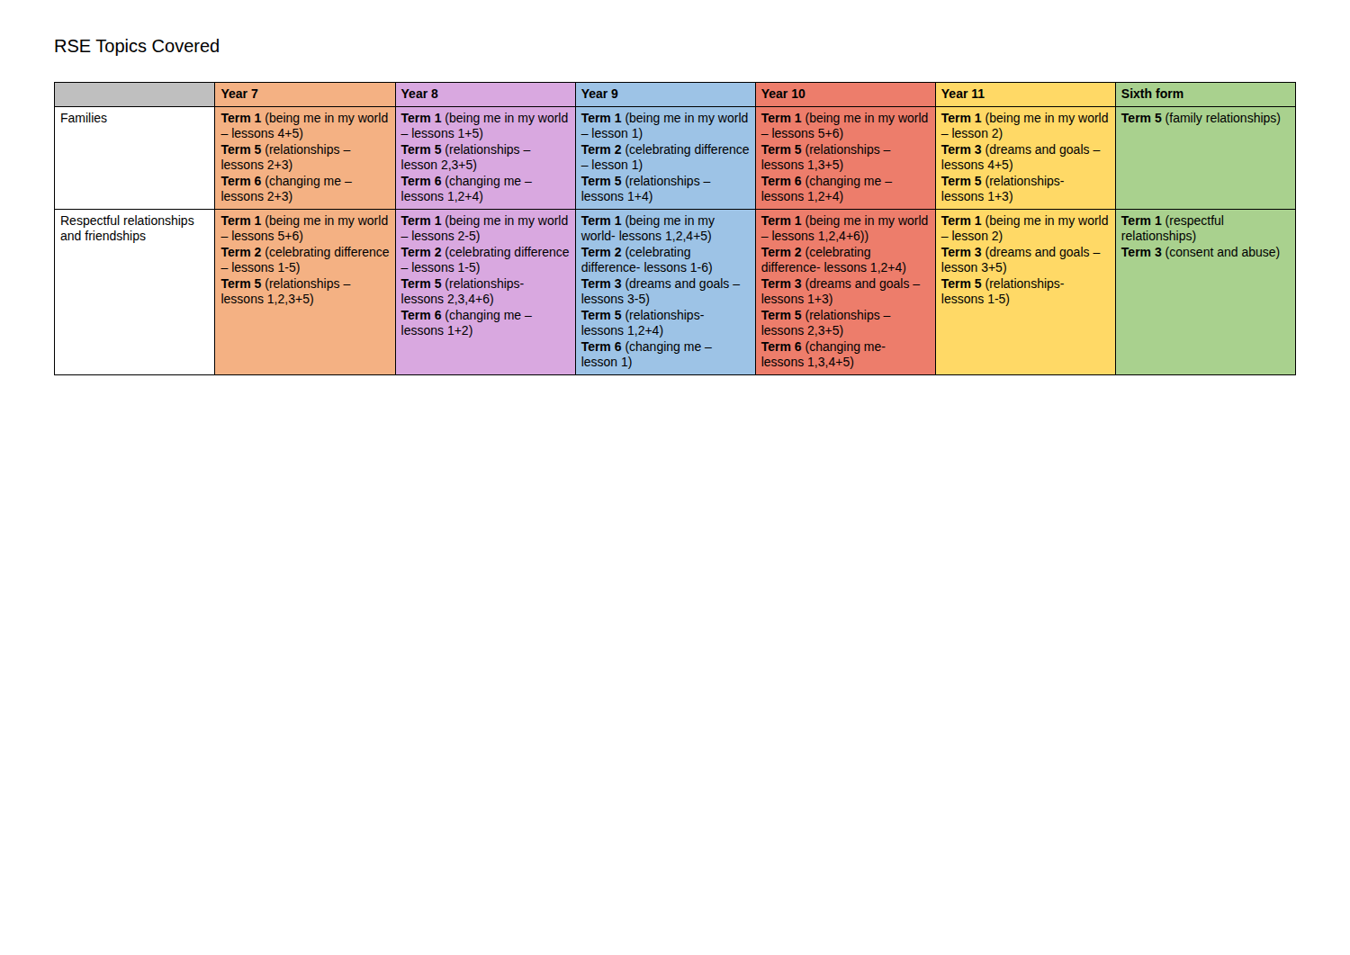RSE Topics Covered
| | Year 7 | Year 8 | Year 9 | Year 10 | Year 11 | Sixth form |
| --- | --- | --- | --- | --- | --- | --- |
| Families | Term 1 (being me in my world – lessons 4+5) Term 5 (relationships – lessons 2+3) Term 6 (changing me – lessons 2+3) | Term 1 (being me in my world – lessons 1+5) Term 5 (relationships – lesson 2,3+5) Term 6 (changing me – lessons 1,2+4) | Term 1 (being me in my world – lesson 1) Term 2 (celebrating difference – lesson 1) Term 5 (relationships – lessons 1+4) | Term 1 (being me in my world – lessons 5+6) Term 5 (relationships – lessons 1,3+5) Term 6 (changing me – lessons 1,2+4) | Term 1 (being me in my world – lesson 2) Term 3 (dreams and goals – lessons 4+5) Term 5 (relationships- lessons 1+3) | Term 5 (family relationships) |
| Respectful relationships and friendships | Term 1 (being me in my world – lessons 5+6) Term 2 (celebrating difference – lessons 1-5) Term 5 (relationships – lessons 1,2,3+5) | Term 1 (being me in my world – lessons 2-5) Term 2 (celebrating difference – lessons 1-5) Term 5 (relationships- lessons 2,3,4+6) Term 6 (changing me – lessons 1+2) | Term 1 (being me in my world- lessons 1,2,4+5) Term 2 (celebrating difference- lessons 1-6) Term 3 (dreams and goals – lessons 3-5) Term 5 (relationships- lessons 1,2+4) Term 6 (changing me – lesson 1) | Term 1 (being me in my world – lessons 1,2,4+6)) Term 2 (celebrating difference- lessons 1,2+4) Term 3 (dreams and goals – lessons 1+3) Term 5 (relationships – lessons 2,3+5) Term 6 (changing me- lessons 1,3,4+5) | Term 1 (being me in my world – lesson 2) Term 3 (dreams and goals – lesson 3+5) Term 5 (relationships- lessons 1-5) | Term 1 (respectful relationships) Term 3 (consent and abuse) |